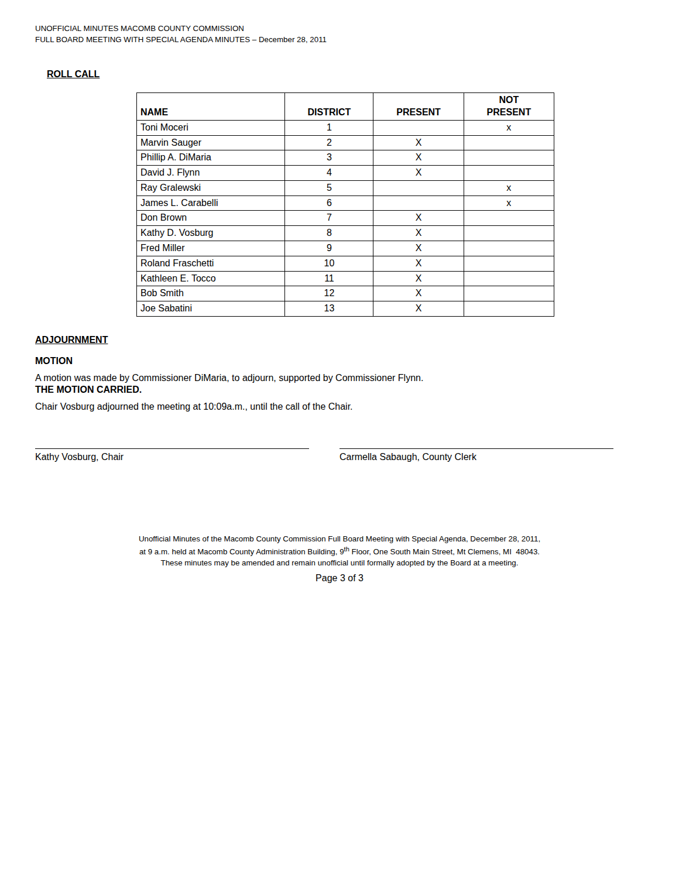UNOFFICIAL MINUTES MACOMB COUNTY COMMISSION
FULL BOARD MEETING WITH SPECIAL AGENDA MINUTES – December 28, 2011
ROLL CALL
| NAME | DISTRICT | PRESENT | NOT PRESENT |
| --- | --- | --- | --- |
| Toni Moceri | 1 | | x |
| Marvin Sauger | 2 | X | |
| Phillip A. DiMaria | 3 | X | |
| David J. Flynn | 4 | X | |
| Ray Gralewski | 5 | | x |
| James L. Carabelli | 6 | | x |
| Don Brown | 7 | X | |
| Kathy D. Vosburg | 8 | X | |
| Fred Miller | 9 | X | |
| Roland Fraschetti | 10 | X | |
| Kathleen E. Tocco | 11 | X | |
| Bob Smith | 12 | X | |
| Joe Sabatini | 13 | X | |
ADJOURNMENT
MOTION
A motion was made by Commissioner DiMaria, to adjourn, supported by Commissioner Flynn.
THE MOTION CARRIED.
Chair Vosburg adjourned the meeting at 10:09a.m., until the call of the Chair.
| Kathy Vosburg, Chair | Carmella Sabaugh, County Clerk |
Unofficial Minutes of the Macomb County Commission Full Board Meeting with Special Agenda, December 28, 2011,
at 9 a.m. held at Macomb County Administration Building, 9th Floor, One South Main Street, Mt Clemens, MI 48043.
These minutes may be amended and remain unofficial until formally adopted by the Board at a meeting.
Page 3 of 3